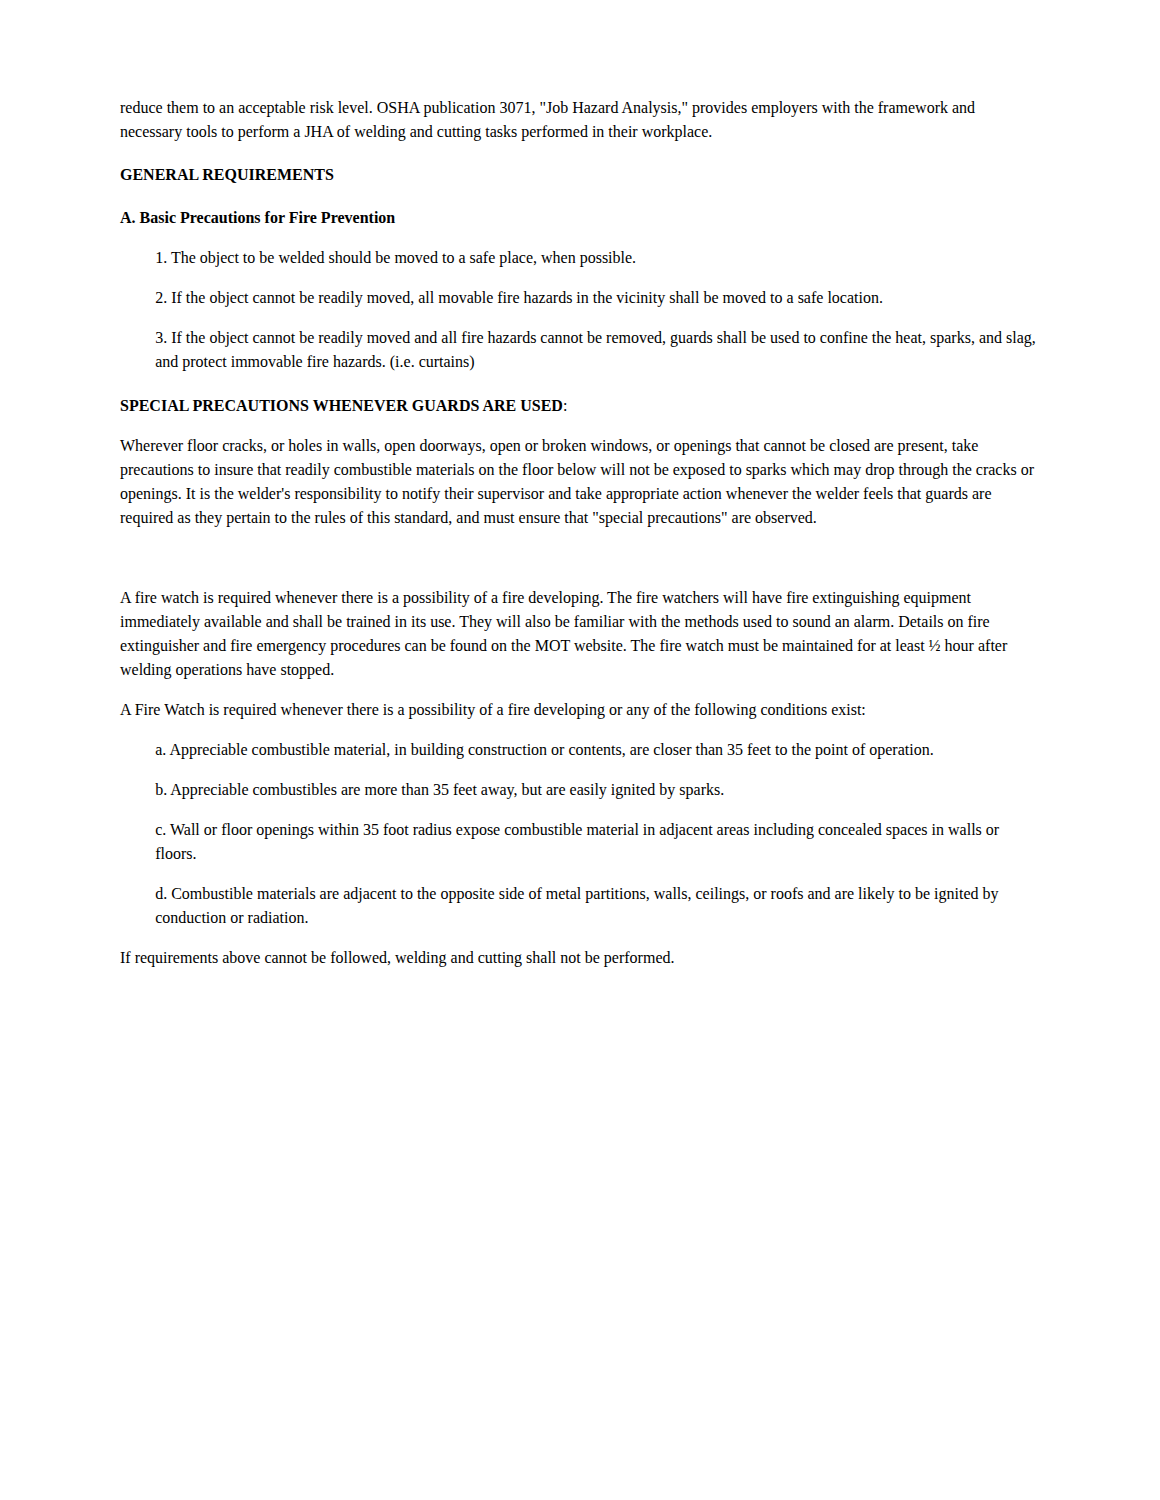reduce them to an acceptable risk level. OSHA publication 3071, "Job Hazard Analysis," provides employers with the framework and necessary tools to perform a JHA of welding and cutting tasks performed in their workplace.
GENERAL REQUIREMENTS
A. Basic Precautions for Fire Prevention
1. The object to be welded should be moved to a safe place, when possible.
2. If the object cannot be readily moved, all movable fire hazards in the vicinity shall be moved to a safe location.
3. If the object cannot be readily moved and all fire hazards cannot be removed, guards shall be used to confine the heat, sparks, and slag, and protect immovable fire hazards. (i.e. curtains)
SPECIAL PRECAUTIONS WHENEVER GUARDS ARE USED:
Wherever floor cracks, or holes in walls, open doorways, open or broken windows, or openings that cannot be closed are present, take precautions to insure that readily combustible materials on the floor below will not be exposed to sparks which may drop through the cracks or openings. It is the welder's responsibility to notify their supervisor and take appropriate action whenever the welder feels that guards are required as they pertain to the rules of this standard, and must ensure that "special precautions" are observed.
A fire watch is required whenever there is a possibility of a fire developing. The fire watchers will have fire extinguishing equipment immediately available and shall be trained in its use. They will also be familiar with the methods used to sound an alarm. Details on fire extinguisher and fire emergency procedures can be found on the MOT website. The fire watch must be maintained for at least ½ hour after welding operations have stopped.
A Fire Watch is required whenever there is a possibility of a fire developing or any of the following conditions exist:
a. Appreciable combustible material, in building construction or contents, are closer than 35 feet to the point of operation.
b. Appreciable combustibles are more than 35 feet away, but are easily ignited by sparks.
c. Wall or floor openings within 35 foot radius expose combustible material in adjacent areas including concealed spaces in walls or floors.
d. Combustible materials are adjacent to the opposite side of metal partitions, walls, ceilings, or roofs and are likely to be ignited by conduction or radiation.
If requirements above cannot be followed, welding and cutting shall not be performed.